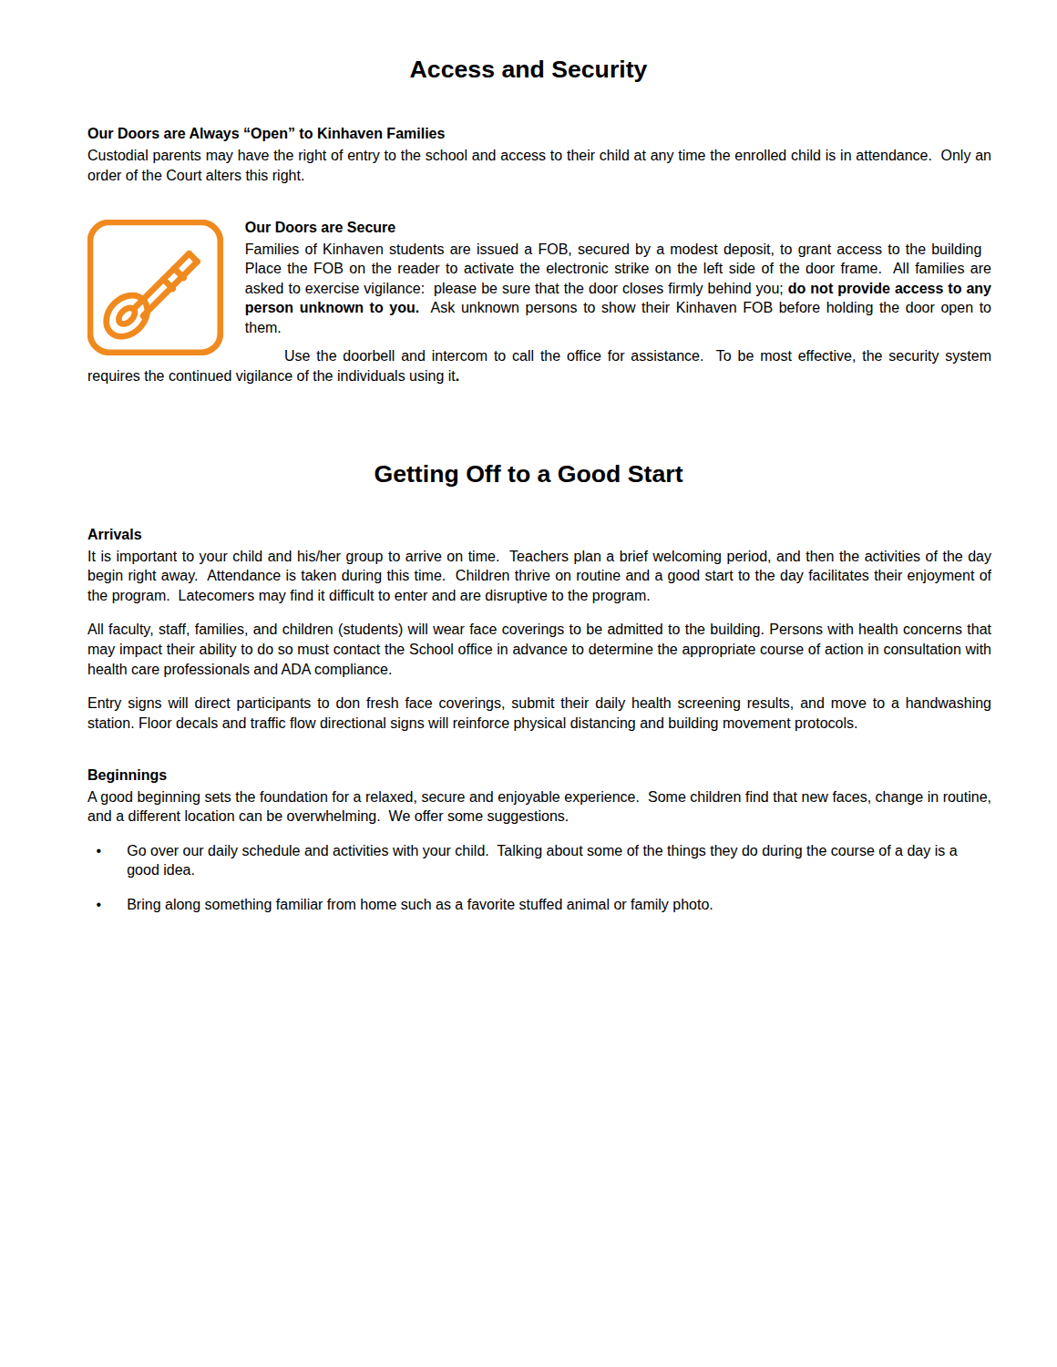Access and Security
Our Doors are Always “Open” to Kinhaven Families
Custodial parents may have the right of entry to the school and access to their child at any time the enrolled child is in attendance. Only an order of the Court alters this right.
Our Doors are Secure
Families of Kinhaven students are issued a FOB, secured by a modest deposit, to grant access to the building Place the FOB on the reader to activate the electronic strike on the left side of the door frame. All families are asked to exercise vigilance: please be sure that the door closes firmly behind you; do not provide access to any person unknown to you. Ask unknown persons to show their Kinhaven FOB before holding the door open to them.
Use the doorbell and intercom to call the office for assistance. To be most effective, the security system requires the continued vigilance of the individuals using it.
Getting Off to a Good Start
Arrivals
It is important to your child and his/her group to arrive on time. Teachers plan a brief welcoming period, and then the activities of the day begin right away. Attendance is taken during this time. Children thrive on routine and a good start to the day facilitates their enjoyment of the program. Latecomers may find it difficult to enter and are disruptive to the program.
All faculty, staff, families, and children (students) will wear face coverings to be admitted to the building. Persons with health concerns that may impact their ability to do so must contact the School office in advance to determine the appropriate course of action in consultation with health care professionals and ADA compliance.
Entry signs will direct participants to don fresh face coverings, submit their daily health screening results, and move to a handwashing station. Floor decals and traffic flow directional signs will reinforce physical distancing and building movement protocols.
Beginnings
A good beginning sets the foundation for a relaxed, secure and enjoyable experience. Some children find that new faces, change in routine, and a different location can be overwhelming. We offer some suggestions.
Go over our daily schedule and activities with your child. Talking about some of the things they do during the course of a day is a good idea.
Bring along something familiar from home such as a favorite stuffed animal or family photo.